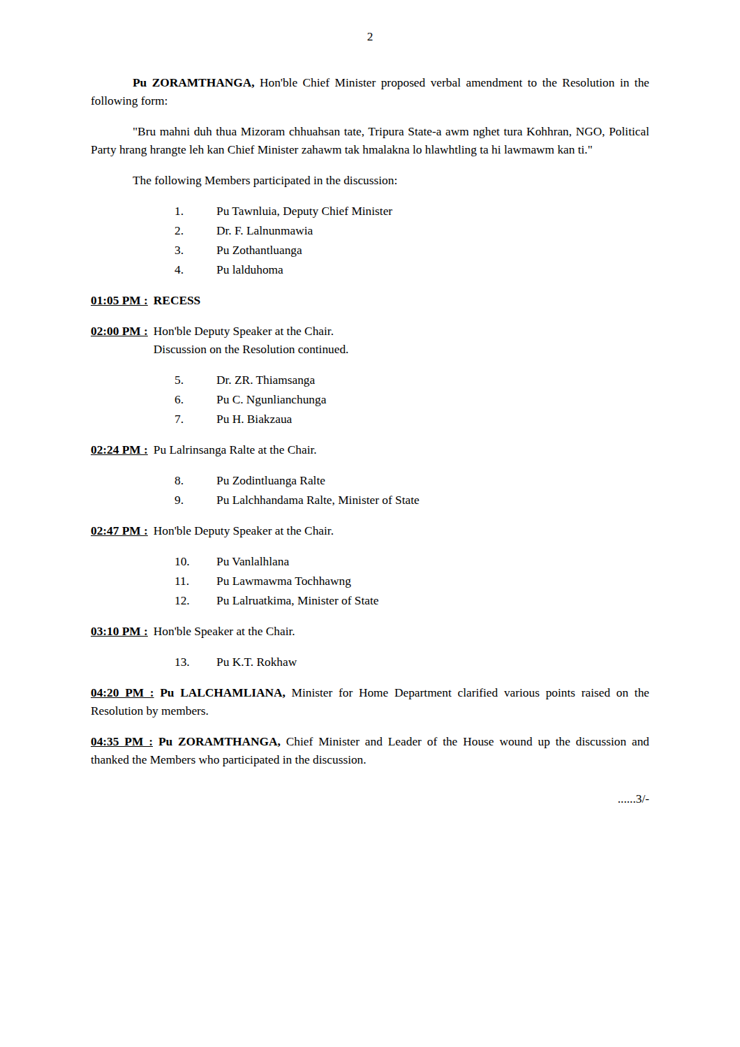2
Pu ZORAMTHANGA, Hon'ble Chief Minister proposed verbal amendment to the Resolution in the following form:
"Bru mahni duh thua Mizoram chhuahsan tate, Tripura State-a awm nghet tura Kohhran, NGO, Political Party hrang hrangte leh kan Chief Minister zahawm tak hmalakna lo hlawhtling ta hi lawmawm kan ti."
The following Members participated in the discussion:
1. Pu Tawnluia, Deputy Chief Minister
2. Dr. F. Lalnunmawia
3. Pu Zothantluanga
4. Pu lalduhoma
01:05 PM : RECESS
02:00 PM : Hon'ble Deputy Speaker at the Chair.
Discussion on the Resolution continued.
5. Dr. ZR. Thiamsanga
6. Pu C. Ngunlianchunga
7. Pu H. Biakzaua
02:24 PM : Pu Lalrinsanga Ralte at the Chair.
8. Pu Zodintluanga Ralte
9. Pu Lalchhandama Ralte, Minister of State
02:47 PM : Hon'ble Deputy Speaker at the Chair.
10. Pu Vanlalhlana
11. Pu Lawmawma Tochhawng
12. Pu Lalruatkima, Minister of State
03:10 PM : Hon'ble Speaker at the Chair.
13. Pu K.T. Rokhaw
04:20 PM : Pu LALCHAMLIANA, Minister for Home Department clarified various points raised on the Resolution by members.
04:35 PM : Pu ZORAMTHANGA, Chief Minister and Leader of the House wound up the discussion and thanked the Members who participated in the discussion.
......3/-